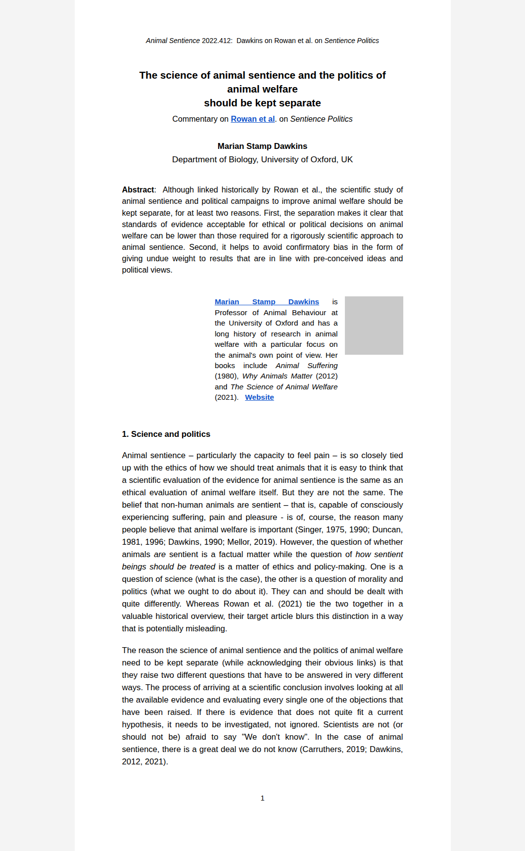Animal Sentience 2022.412: Dawkins on Rowan et al. on Sentience Politics
The science of animal sentience and the politics of animal welfare
should be kept separate
Commentary on Rowan et al. on Sentience Politics
Marian Stamp Dawkins
Department of Biology, University of Oxford, UK
Abstract: Although linked historically by Rowan et al., the scientific study of animal sentience and political campaigns to improve animal welfare should be kept separate, for at least two reasons. First, the separation makes it clear that standards of evidence acceptable for ethical or political decisions on animal welfare can be lower than those required for a rigorously scientific approach to animal sentience. Second, it helps to avoid confirmatory bias in the form of giving undue weight to results that are in line with pre-conceived ideas and political views.
Marian Stamp Dawkins is Professor of Animal Behaviour at the University of Oxford and has a long history of research in animal welfare with a particular focus on the animal's own point of view. Her books include Animal Suffering (1980), Why Animals Matter (2012) and The Science of Animal Welfare (2021). Website
1. Science and politics
Animal sentience – particularly the capacity to feel pain – is so closely tied up with the ethics of how we should treat animals that it is easy to think that a scientific evaluation of the evidence for animal sentience is the same as an ethical evaluation of animal welfare itself. But they are not the same. The belief that non-human animals are sentient – that is, capable of consciously experiencing suffering, pain and pleasure - is of, course, the reason many people believe that animal welfare is important (Singer, 1975, 1990; Duncan, 1981, 1996; Dawkins, 1990; Mellor, 2019). However, the question of whether animals are sentient is a factual matter while the question of how sentient beings should be treated is a matter of ethics and policy-making. One is a question of science (what is the case), the other is a question of morality and politics (what we ought to do about it). They can and should be dealt with quite differently. Whereas Rowan et al. (2021) tie the two together in a valuable historical overview, their target article blurs this distinction in a way that is potentially misleading.
The reason the science of animal sentience and the politics of animal welfare need to be kept separate (while acknowledging their obvious links) is that they raise two different questions that have to be answered in very different ways. The process of arriving at a scientific conclusion involves looking at all the available evidence and evaluating every single one of the objections that have been raised. If there is evidence that does not quite fit a current hypothesis, it needs to be investigated, not ignored. Scientists are not (or should not be) afraid to say "We don't know". In the case of animal sentience, there is a great deal we do not know (Carruthers, 2019; Dawkins, 2012, 2021).
1